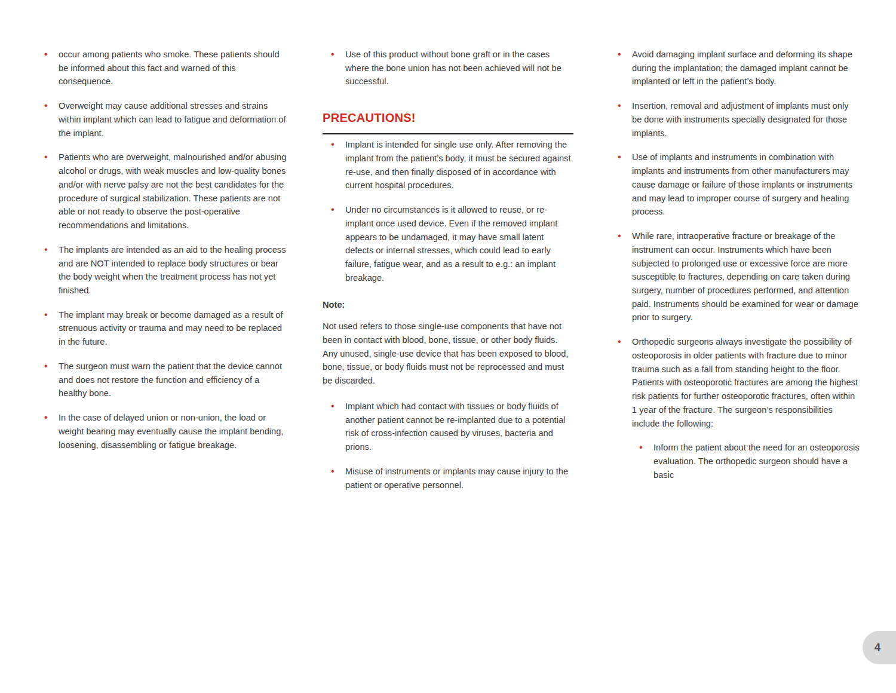occur among patients who smoke. These patients should be informed about this fact and warned of this consequence.
Overweight may cause additional stresses and strains within implant which can lead to fatigue and deformation of the implant.
Patients who are overweight, malnourished and/or abusing alcohol or drugs, with weak muscles and low-quality bones and/or with nerve palsy are not the best candidates for the procedure of surgical stabilization. These patients are not able or not ready to observe the post-operative recommendations and limitations.
The implants are intended as an aid to the healing process and are NOT intended to replace body structures or bear the body weight when the treatment process has not yet finished.
The implant may break or become damaged as a result of strenuous activity or trauma and may need to be replaced in the future.
The surgeon must warn the patient that the device cannot and does not restore the function and efficiency of a healthy bone.
In the case of delayed union or non-union, the load or weight bearing may eventually cause the implant bending, loosening, disassembling or fatigue breakage.
Use of this product without bone graft or in the cases where the bone union has not been achieved will not be successful.
PRECAUTIONS!
Implant is intended for single use only. After removing the implant from the patient’s body, it must be secured against re-use, and then finally disposed of in accordance with current hospital procedures.
Under no circumstances is it allowed to reuse, or re-implant once used device. Even if the removed implant appears to be undamaged, it may have small latent defects or internal stresses, which could lead to early failure, fatigue wear, and as a result to e.g.: an implant breakage.
Note:
Not used refers to those single-use components that have not been in contact with blood, bone, tissue, or other body fluids. Any unused, single-use device that has been exposed to blood, bone, tissue, or body fluids must not be reprocessed and must be discarded.
Implant which had contact with tissues or body fluids of another patient cannot be re-implanted due to a potential risk of cross-infection caused by viruses, bacteria and prions.
Misuse of instruments or implants may cause injury to the patient or operative personnel.
Avoid damaging implant surface and deforming its shape during the implantation; the damaged implant cannot be implanted or left in the patient’s body.
Insertion, removal and adjustment of implants must only be done with instruments specially designated for those implants.
Use of implants and instruments in combination with implants and instruments from other manufacturers may cause damage or failure of those implants or instruments and may lead to improper course of surgery and healing process.
While rare, intraoperative fracture or breakage of the instrument can occur. Instruments which have been subjected to prolonged use or excessive force are more susceptible to fractures, depending on care taken during surgery, number of procedures performed, and attention paid. Instruments should be examined for wear or damage prior to surgery.
Orthopedic surgeons always investigate the possibility of osteoporosis in older patients with fracture due to minor trauma such as a fall from standing height to the floor. Patients with osteoporotic fractures are among the highest risk patients for further osteoporotic fractures, often within 1 year of the fracture. The surgeon’s responsibilities include the following:
Inform the patient about the need for an osteoporosis evaluation. The orthopedic surgeon should have a basic
4